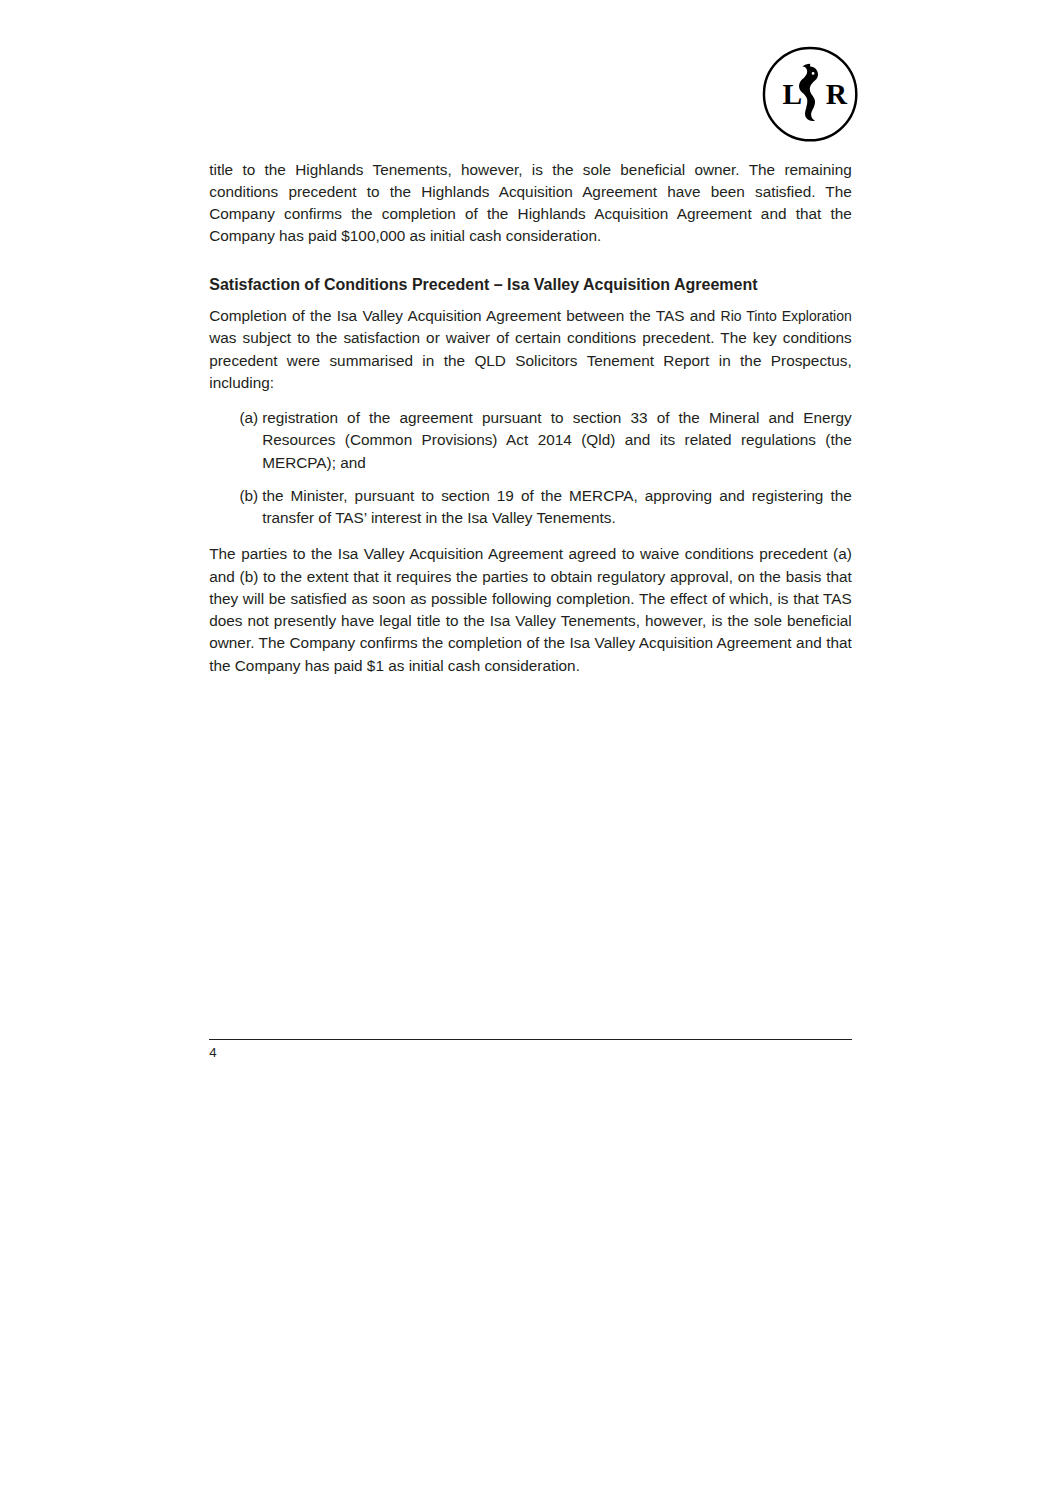L R
title to the Highlands Tenements, however, is the sole beneficial owner. The remaining conditions precedent to the Highlands Acquisition Agreement have been satisfied. The Company confirms the completion of the Highlands Acquisition Agreement and that the Company has paid $100,000 as initial cash consideration.
Satisfaction of Conditions Precedent – Isa Valley Acquisition Agreement
Completion of the Isa Valley Acquisition Agreement between the TAS and Rio Tinto Exploration was subject to the satisfaction or waiver of certain conditions precedent. The key conditions precedent were summarised in the QLD Solicitors Tenement Report in the Prospectus, including:
(a) registration of the agreement pursuant to section 33 of the Mineral and Energy Resources (Common Provisions) Act 2014 (Qld) and its related regulations (the MERCPA); and
(b) the Minister, pursuant to section 19 of the MERCPA, approving and registering the transfer of TAS’ interest in the Isa Valley Tenements.
The parties to the Isa Valley Acquisition Agreement agreed to waive conditions precedent (a) and (b) to the extent that it requires the parties to obtain regulatory approval, on the basis that they will be satisfied as soon as possible following completion. The effect of which, is that TAS does not presently have legal title to the Isa Valley Tenements, however, is the sole beneficial owner. The Company confirms the completion of the Isa Valley Acquisition Agreement and that the Company has paid $1 as initial cash consideration.
4